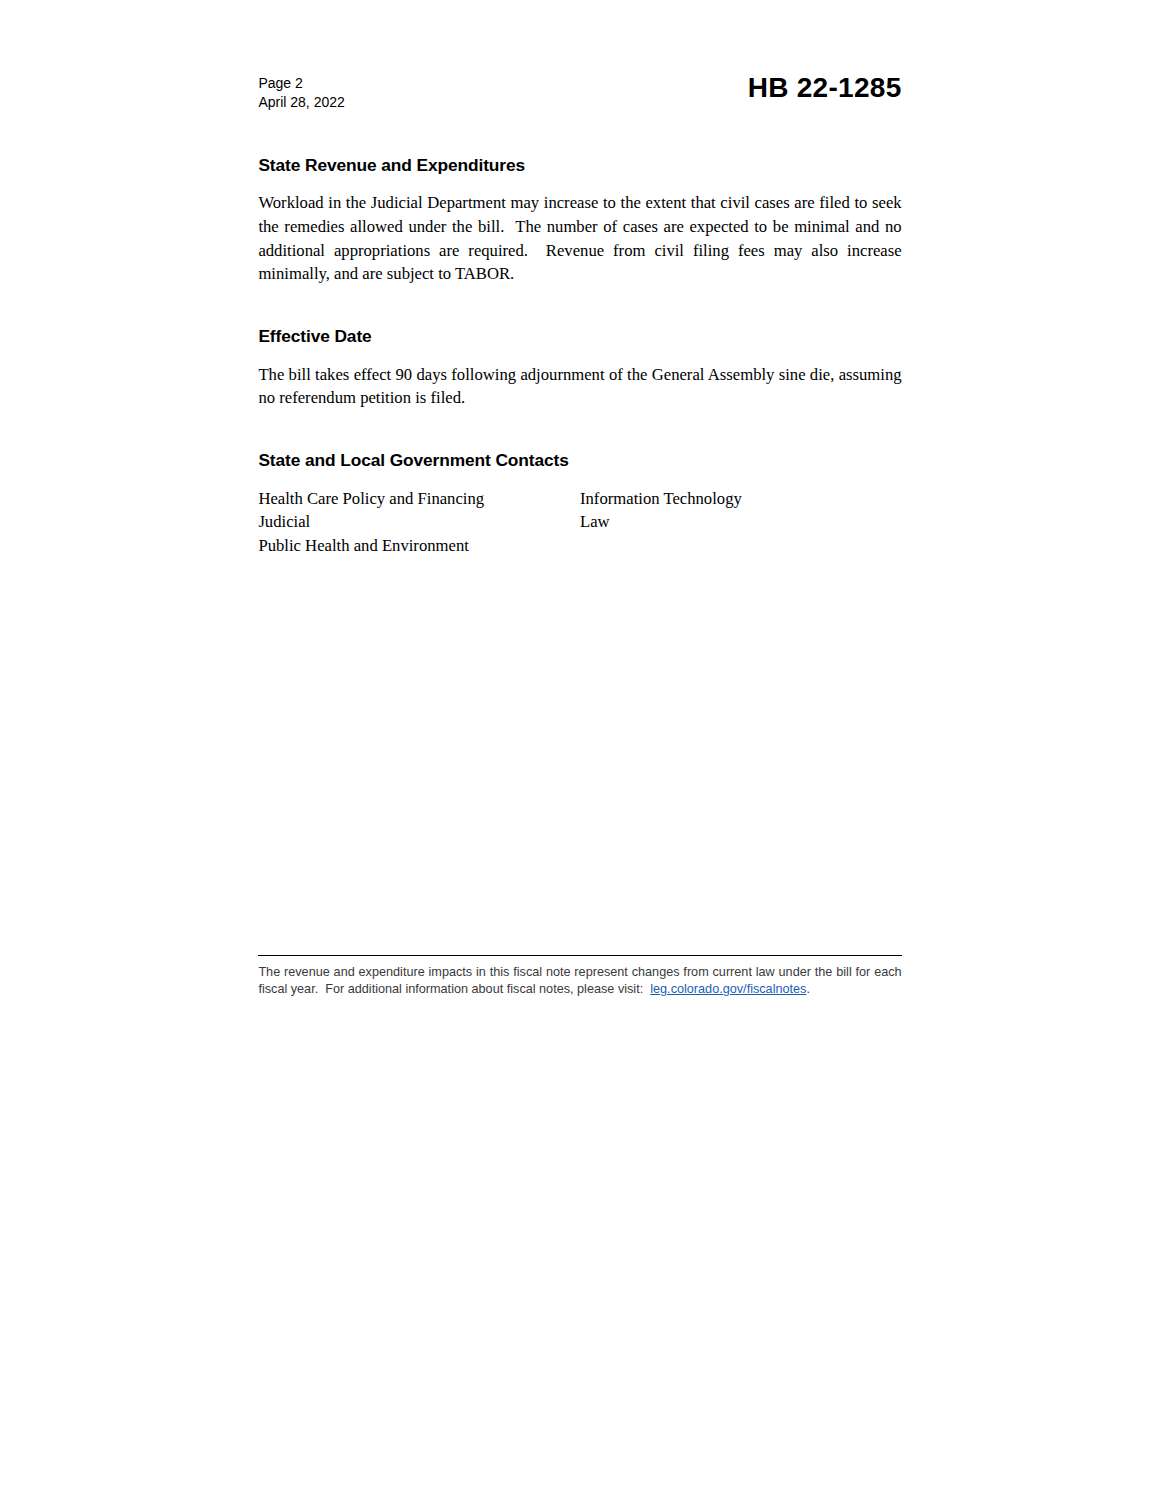Page 2
April 28, 2022
HB 22-1285
State Revenue and Expenditures
Workload in the Judicial Department may increase to the extent that civil cases are filed to seek the remedies allowed under the bill. The number of cases are expected to be minimal and no additional appropriations are required. Revenue from civil filing fees may also increase minimally, and are subject to TABOR.
Effective Date
The bill takes effect 90 days following adjournment of the General Assembly sine die, assuming no referendum petition is filed.
State and Local Government Contacts
Health Care Policy and Financing
Judicial
Public Health and Environment
Information Technology
Law
The revenue and expenditure impacts in this fiscal note represent changes from current law under the bill for each fiscal year. For additional information about fiscal notes, please visit: leg.colorado.gov/fiscalnotes.